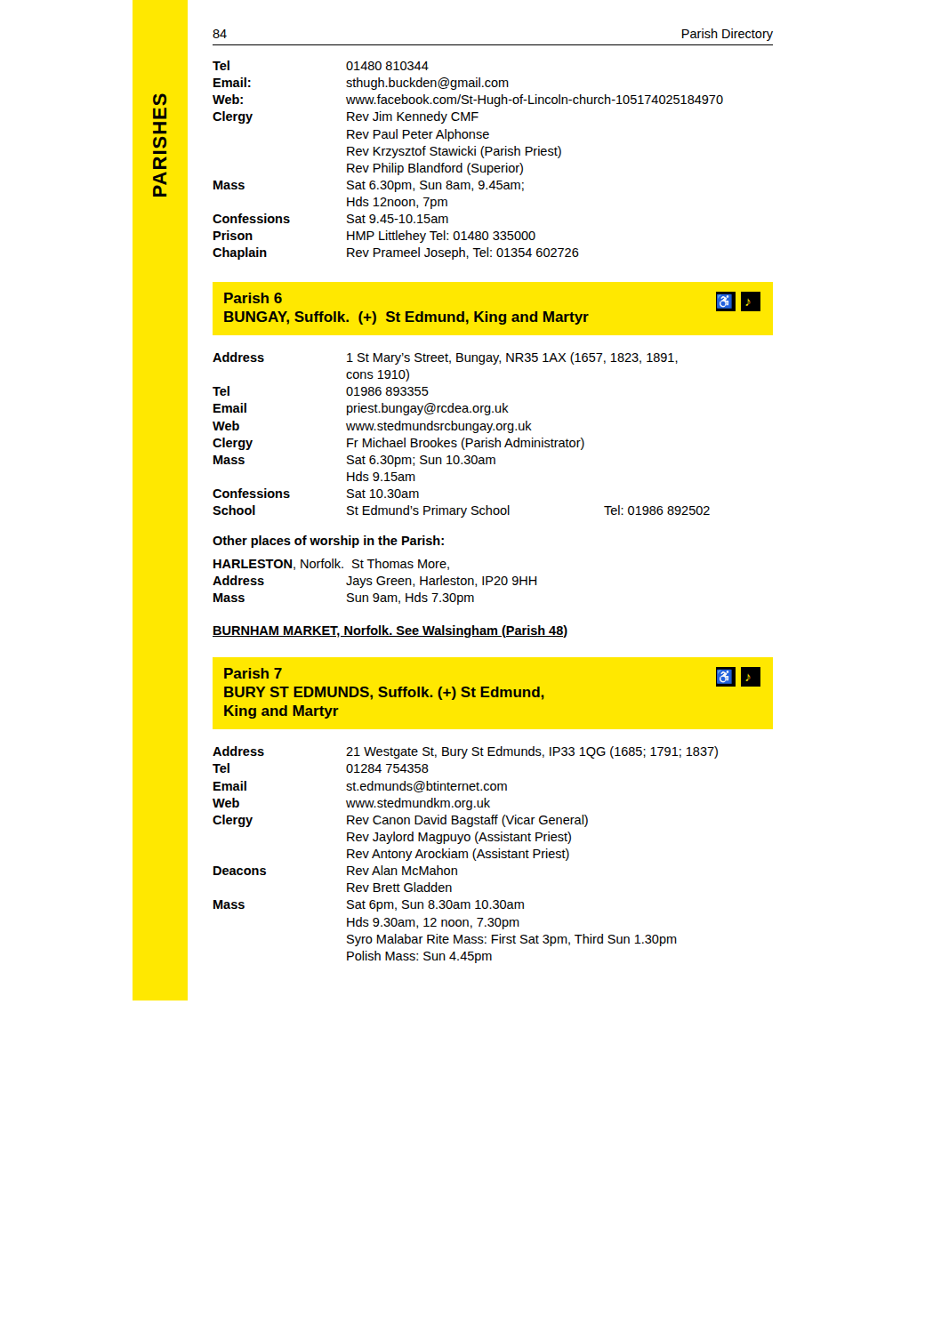PARISHES
84 Parish Directory
| Tel | 01480 810344 |
| Email: | sthugh.buckden@gmail.com |
| Web: | www.facebook.com/St-Hugh-of-Lincoln-church-105174025184970 |
| Clergy | Rev Jim Kennedy CMF |
| | Rev Paul Peter Alphonse |
| | Rev Krzysztof Stawicki (Parish Priest) |
| | Rev Philip Blandford (Superior) |
| Mass | Sat 6.30pm, Sun 8am, 9.45am; |
| | Hds 12noon, 7pm |
| Confessions | Sat 9.45-10.15am |
| Prison | HMP Littlehey Tel: 01480 335000 |
| Chaplain | Rev Prameel Joseph, Tel: 01354 602726 |
♿♪
Parish 6
BUNGAY, Suffolk. (+) St Edmund, King and Martyr
| Address | 1 St Mary’s Street, Bungay, NR35 1AX (1657, 1823, 1891, |
| | cons 1910) |
| Tel | 01986 893355 |
| Email | priest.bungay@rcdea.org.uk |
| Web | www.stedmundsrcbungay.org.uk |
| Clergy | Fr Michael Brookes (Parish Administrator) |
| Mass | Sat 6.30pm; Sun 10.30am |
| | Hds 9.15am |
| Confessions | Sat 10.30am |
| School | St Edmund’s Primary School Tel: 01986 892502 |
Other places of worship in the Parish:
HARLESTON, Norfolk. St Thomas More,
| Address | Jays Green, Harleston, IP20 9HH |
| Mass | Sun 9am, Hds 7.30pm |
BURNHAM MARKET, Norfolk. See Walsingham (Parish 48)
♿♪
Parish 7
BURY ST EDMUNDS, Suffolk. (+) St Edmund,
King and Martyr
| Address | 21 Westgate St, Bury St Edmunds, IP33 1QG (1685; 1791; 1837) |
| Tel | 01284 754358 |
| Email | st.edmunds@btinternet.com |
| Web | www.stedmundkm.org.uk |
| Clergy | Rev Canon David Bagstaff (Vicar General) |
| | Rev Jaylord Magpuyo (Assistant Priest) |
| | Rev Antony Arockiam (Assistant Priest) |
| Deacons | Rev Alan McMahon |
| | Rev Brett Gladden |
| Mass | Sat 6pm, Sun 8.30am 10.30am |
| | Hds 9.30am, 12 noon, 7.30pm |
| | Syro Malabar Rite Mass: First Sat 3pm, Third Sun 1.30pm |
| | Polish Mass: Sun 4.45pm |